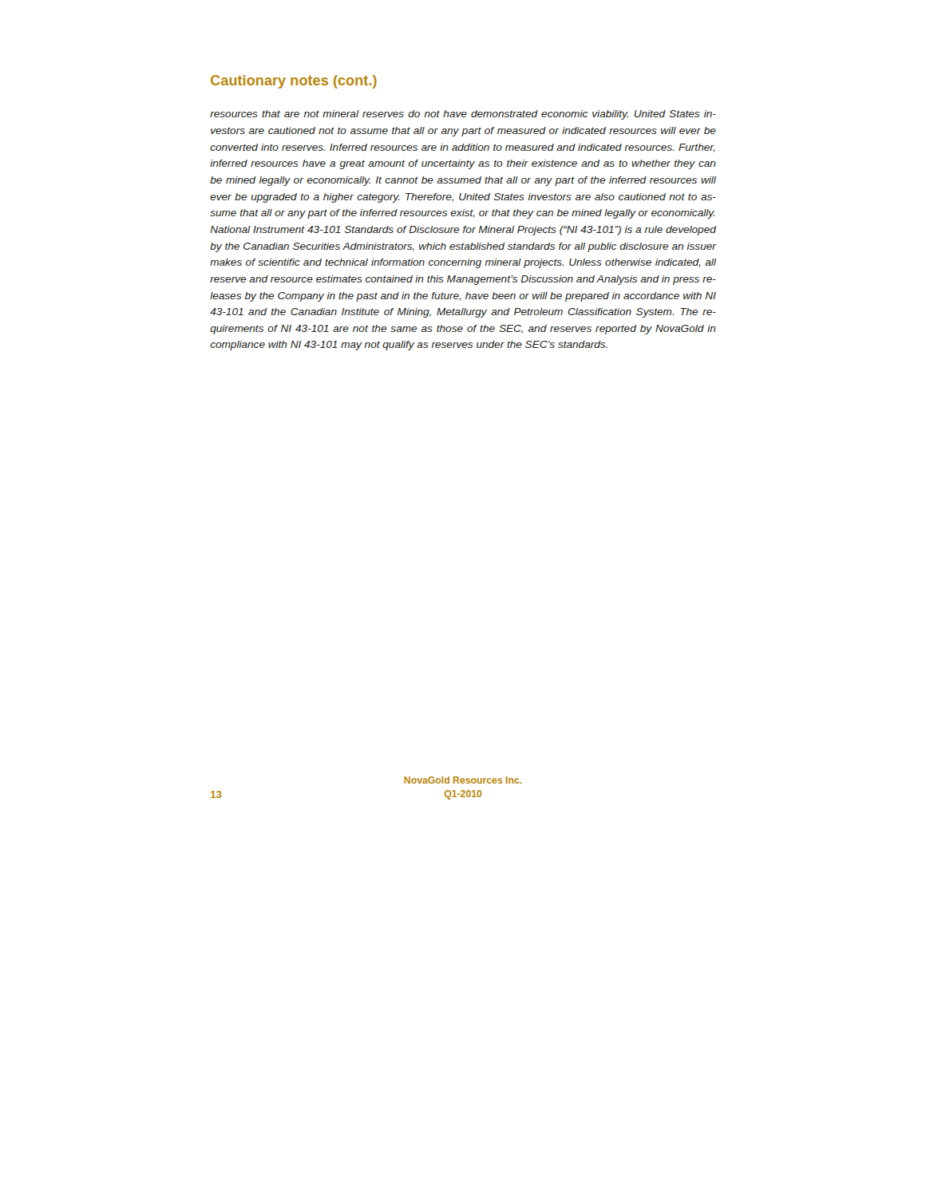Cautionary notes (cont.)
resources that are not mineral reserves do not have demonstrated economic viability. United States investors are cautioned not to assume that all or any part of measured or indicated resources will ever be converted into reserves. Inferred resources are in addition to measured and indicated resources. Further, inferred resources have a great amount of uncertainty as to their existence and as to whether they can be mined legally or economically. It cannot be assumed that all or any part of the inferred resources will ever be upgraded to a higher category. Therefore, United States investors are also cautioned not to assume that all or any part of the inferred resources exist, or that they can be mined legally or economically. National Instrument 43-101 Standards of Disclosure for Mineral Projects (“NI 43-101”) is a rule developed by the Canadian Securities Administrators, which established standards for all public disclosure an issuer makes of scientific and technical information concerning mineral projects. Unless otherwise indicated, all reserve and resource estimates contained in this Management’s Discussion and Analysis and in press releases by the Company in the past and in the future, have been or will be prepared in accordance with NI 43-101 and the Canadian Institute of Mining, Metallurgy and Petroleum Classification System. The requirements of NI 43-101 are not the same as those of the SEC, and reserves reported by NovaGold in compliance with NI 43-101 may not qualify as reserves under the SEC’s standards.
13
NovaGold Resources Inc.
Q1-2010